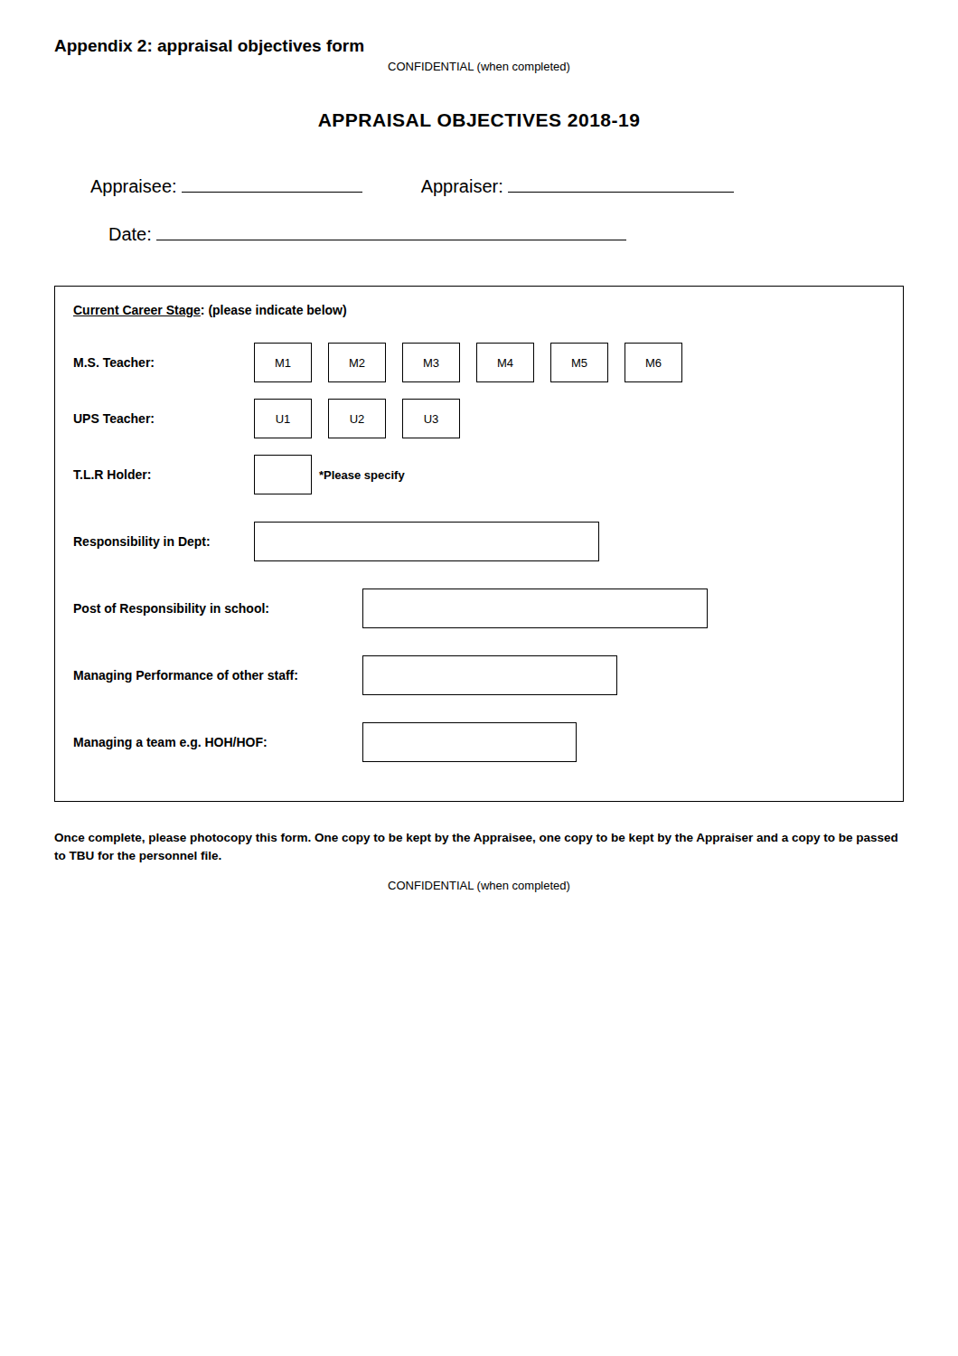Appendix 2: appraisal objectives form
CONFIDENTIAL (when completed)
APPRAISAL OBJECTIVES 2018-19
Appraisee: Appraiser:
Date:
Current Career Stage: (please indicate below)
M.S. Teacher:
M1
M2
M3
M4
M5
M6
UPS Teacher:
U1
U2
U3
T.L.R Holder:
*Please specify
Responsibility in Dept:
Post of Responsibility in school:
Managing Performance of other staff:
Managing a team e.g. HOH/HOF:
Once complete, please photocopy this form. One copy to be kept by the Appraisee, one copy to be kept by the Appraiser and a copy to be passed to TBU for the personnel file.
CONFIDENTIAL (when completed)